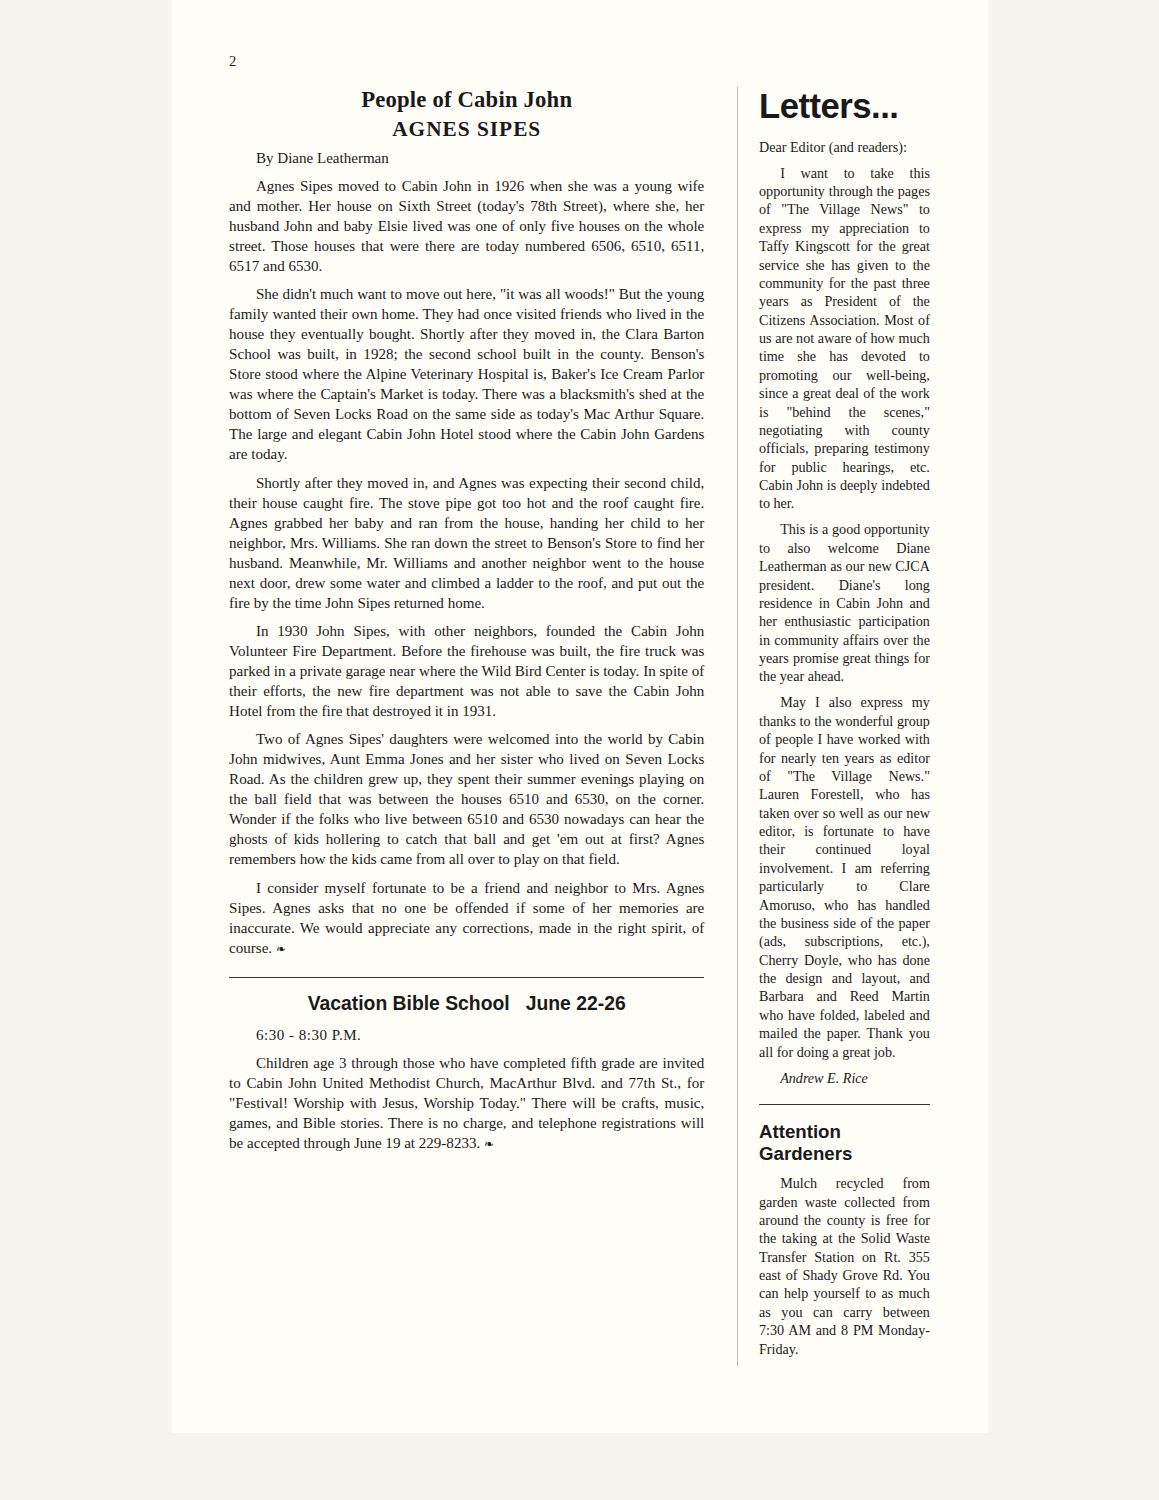2
People of Cabin John
AGNES SIPES
By Diane Leatherman
Agnes Sipes moved to Cabin John in 1926 when she was a young wife and mother. Her house on Sixth Street (today's 78th Street), where she, her husband John and baby Elsie lived was one of only five houses on the whole street. Those houses that were there are today numbered 6506, 6510, 6511, 6517 and 6530.
She didn't much want to move out here, "it was all woods!" But the young family wanted their own home. They had once visited friends who lived in the house they eventually bought. Shortly after they moved in, the Clara Barton School was built, in 1928; the second school built in the county. Benson's Store stood where the Alpine Veterinary Hospital is, Baker's Ice Cream Parlor was where the Captain's Market is today. There was a blacksmith's shed at the bottom of Seven Locks Road on the same side as today's Mac Arthur Square. The large and elegant Cabin John Hotel stood where the Cabin John Gardens are today.
Shortly after they moved in, and Agnes was expecting their second child, their house caught fire. The stove pipe got too hot and the roof caught fire. Agnes grabbed her baby and ran from the house, handing her child to her neighbor, Mrs. Williams. She ran down the street to Benson's Store to find her husband. Meanwhile, Mr. Williams and another neighbor went to the house next door, drew some water and climbed a ladder to the roof, and put out the fire by the time John Sipes returned home.
In 1930 John Sipes, with other neighbors, founded the Cabin John Volunteer Fire Department. Before the firehouse was built, the fire truck was parked in a private garage near where the Wild Bird Center is today. In spite of their efforts, the new fire department was not able to save the Cabin John Hotel from the fire that destroyed it in 1931.
Two of Agnes Sipes' daughters were welcomed into the world by Cabin John midwives, Aunt Emma Jones and her sister who lived on Seven Locks Road. As the children grew up, they spent their summer evenings playing on the ball field that was between the houses 6510 and 6530, on the corner. Wonder if the folks who live between 6510 and 6530 nowadays can hear the ghosts of kids hollering to catch that ball and get 'em out at first? Agnes remembers how the kids came from all over to play on that field.
I consider myself fortunate to be a friend and neighbor to Mrs. Agnes Sipes. Agnes asks that no one be offended if some of her memories are inaccurate. We would appreciate any corrections, made in the right spirit, of course. ❧
Vacation Bible School June 22-26
6:30 - 8:30 P.M.
Children age 3 through those who have completed fifth grade are invited to Cabin John United Methodist Church, MacArthur Blvd. and 77th St., for "Festival! Worship with Jesus, Worship Today." There will be crafts, music, games, and Bible stories. There is no charge, and telephone registrations will be accepted through June 19 at 229-8233. ❧
Letters...
Dear Editor (and readers):
I want to take this opportunity through the pages of "The Village News" to express my appreciation to Taffy Kingscott for the great service she has given to the community for the past three years as President of the Citizens Association. Most of us are not aware of how much time she has devoted to promoting our well-being, since a great deal of the work is "behind the scenes," negotiating with county officials, preparing testimony for public hearings, etc. Cabin John is deeply indebted to her.
This is a good opportunity to also welcome Diane Leatherman as our new CJCA president. Diane's long residence in Cabin John and her enthusiastic participation in community affairs over the years promise great things for the year ahead.
May I also express my thanks to the wonderful group of people I have worked with for nearly ten years as editor of "The Village News." Lauren Forestell, who has taken over so well as our new editor, is fortunate to have their continued loyal involvement. I am referring particularly to Clare Amoruso, who has handled the business side of the paper (ads, subscriptions, etc.), Cherry Doyle, who has done the design and layout, and Barbara and Reed Martin who have folded, labeled and mailed the paper. Thank you all for doing a great job.
Andrew E. Rice
Attention Gardeners
Mulch recycled from garden waste collected from around the county is free for the taking at the Solid Waste Transfer Station on Rt. 355 east of Shady Grove Rd. You can help yourself to as much as you can carry between 7:30 AM and 8 PM Monday-Friday.